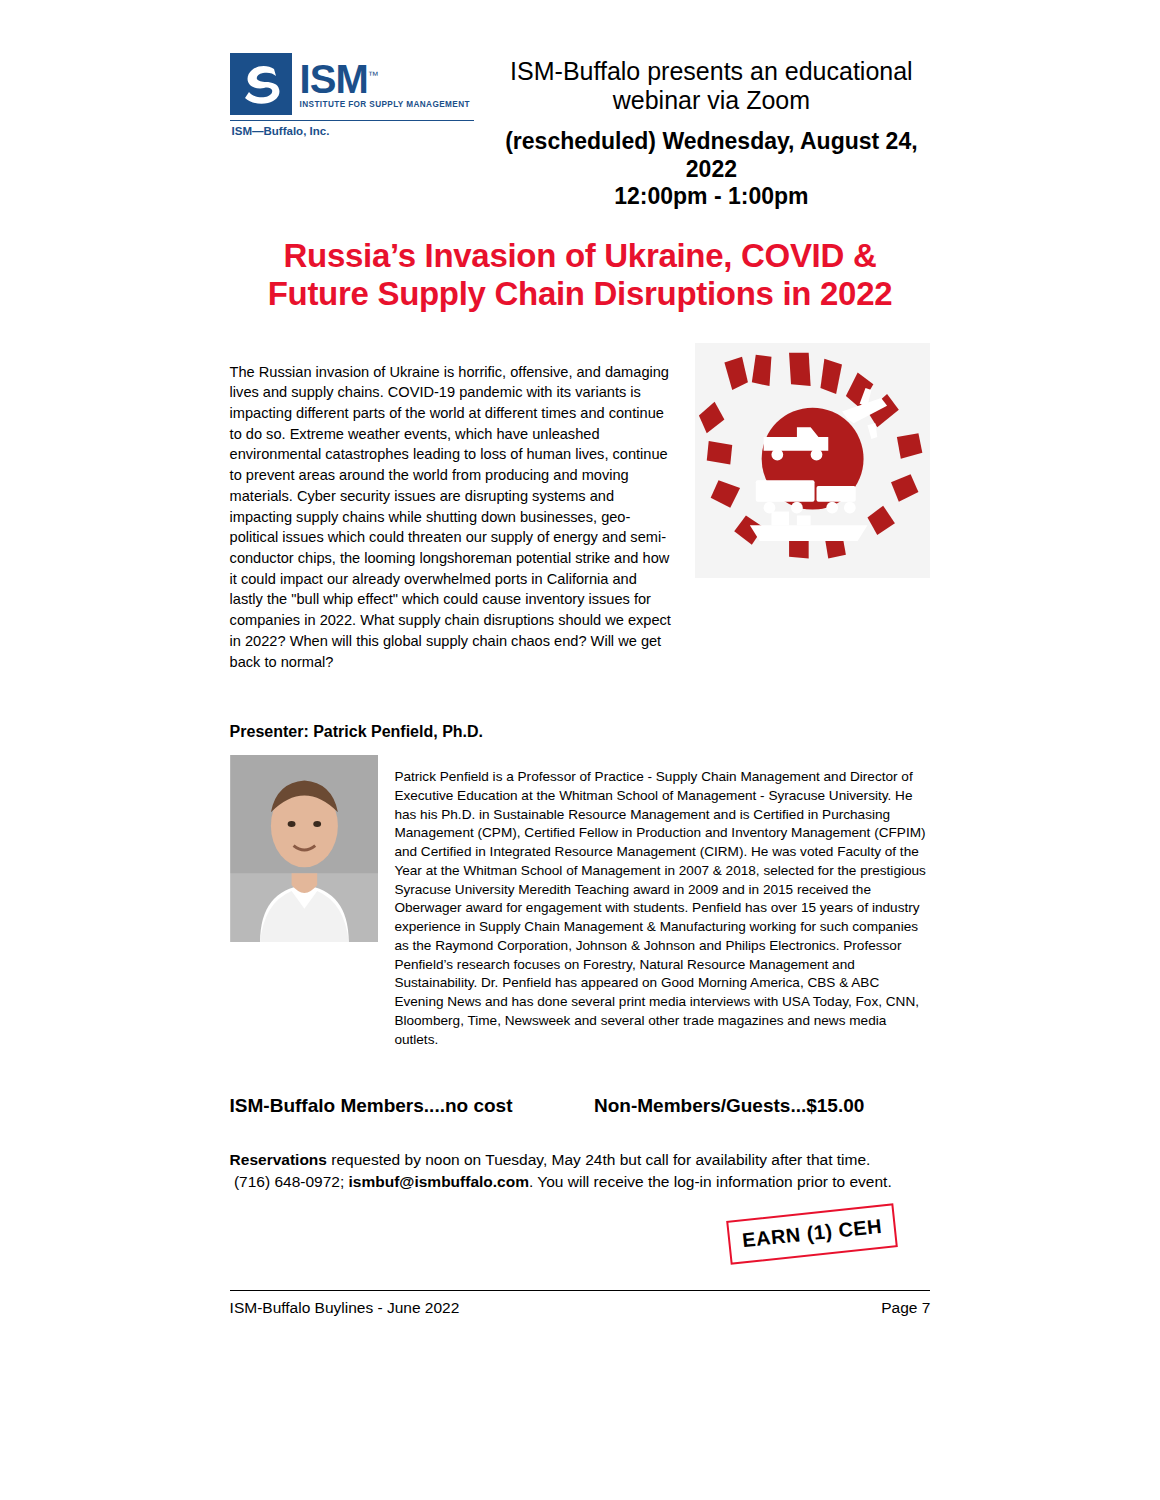ISM™
INSTITUTE FOR SUPPLY MANAGEMENT
ISM—Buffalo, Inc.
ISM-Buffalo presents an educational
webinar via Zoom
(rescheduled) Wednesday, August 24, 2022
12:00pm - 1:00pm
Russia’s Invasion of Ukraine, COVID &
Future Supply Chain Disruptions in 2022
The Russian invasion of Ukraine is horrific, offensive, and damaging lives and supply chains. COVID-19 pandemic with its variants is impacting different parts of the world at different times and continue to do so. Extreme weather events, which have unleashed environmental catastrophes leading to loss of human lives, continue to prevent areas around the world from producing and moving materials. Cyber security issues are disrupting systems and impacting supply chains while shutting down businesses, geo-political issues which could threaten our supply of energy and semi-conductor chips, the looming longshoreman potential strike and how it could impact our already overwhelmed ports in California and lastly the "bull whip effect" which could cause inventory issues for companies in 2022. What supply chain disruptions should we expect in 2022? When will this global supply chain chaos end? Will we get back to normal?
Presenter: Patrick Penfield, Ph.D.
Patrick Penfield is a Professor of Practice - Supply Chain Management and Director of Executive Education at the Whitman School of Management - Syracuse University. He has his Ph.D. in Sustainable Resource Management and is Certified in Purchasing Management (CPM), Certified Fellow in Production and Inventory Management (CFPIM) and Certified in Integrated Resource Management (CIRM). He was voted Faculty of the Year at the Whitman School of Management in 2007 & 2018, selected for the prestigious Syracuse University Meredith Teaching award in 2009 and in 2015 received the Oberwager award for engagement with students. Penfield has over 15 years of industry experience in Supply Chain Management & Manufacturing working for such companies as the Raymond Corporation, Johnson & Johnson and Philips Electronics. Professor Penfield’s research focuses on Forestry, Natural Resource Management and Sustainability. Dr. Penfield has appeared on Good Morning America, CBS & ABC Evening News and has done several print media interviews with USA Today, Fox, CNN, Bloomberg, Time, Newsweek and several other trade magazines and news media outlets.
ISM-Buffalo Members....no cost
Non-Members/Guests...$15.00
Reservations requested by noon on Tuesday, May 24th but call for availability after that time.
(716) 648-0972; ismbuf@ismbuffalo.com. You will receive the log-in information prior to event.
EARN (1) CEH
ISM-Buffalo Buylines - June 2022 Page 7